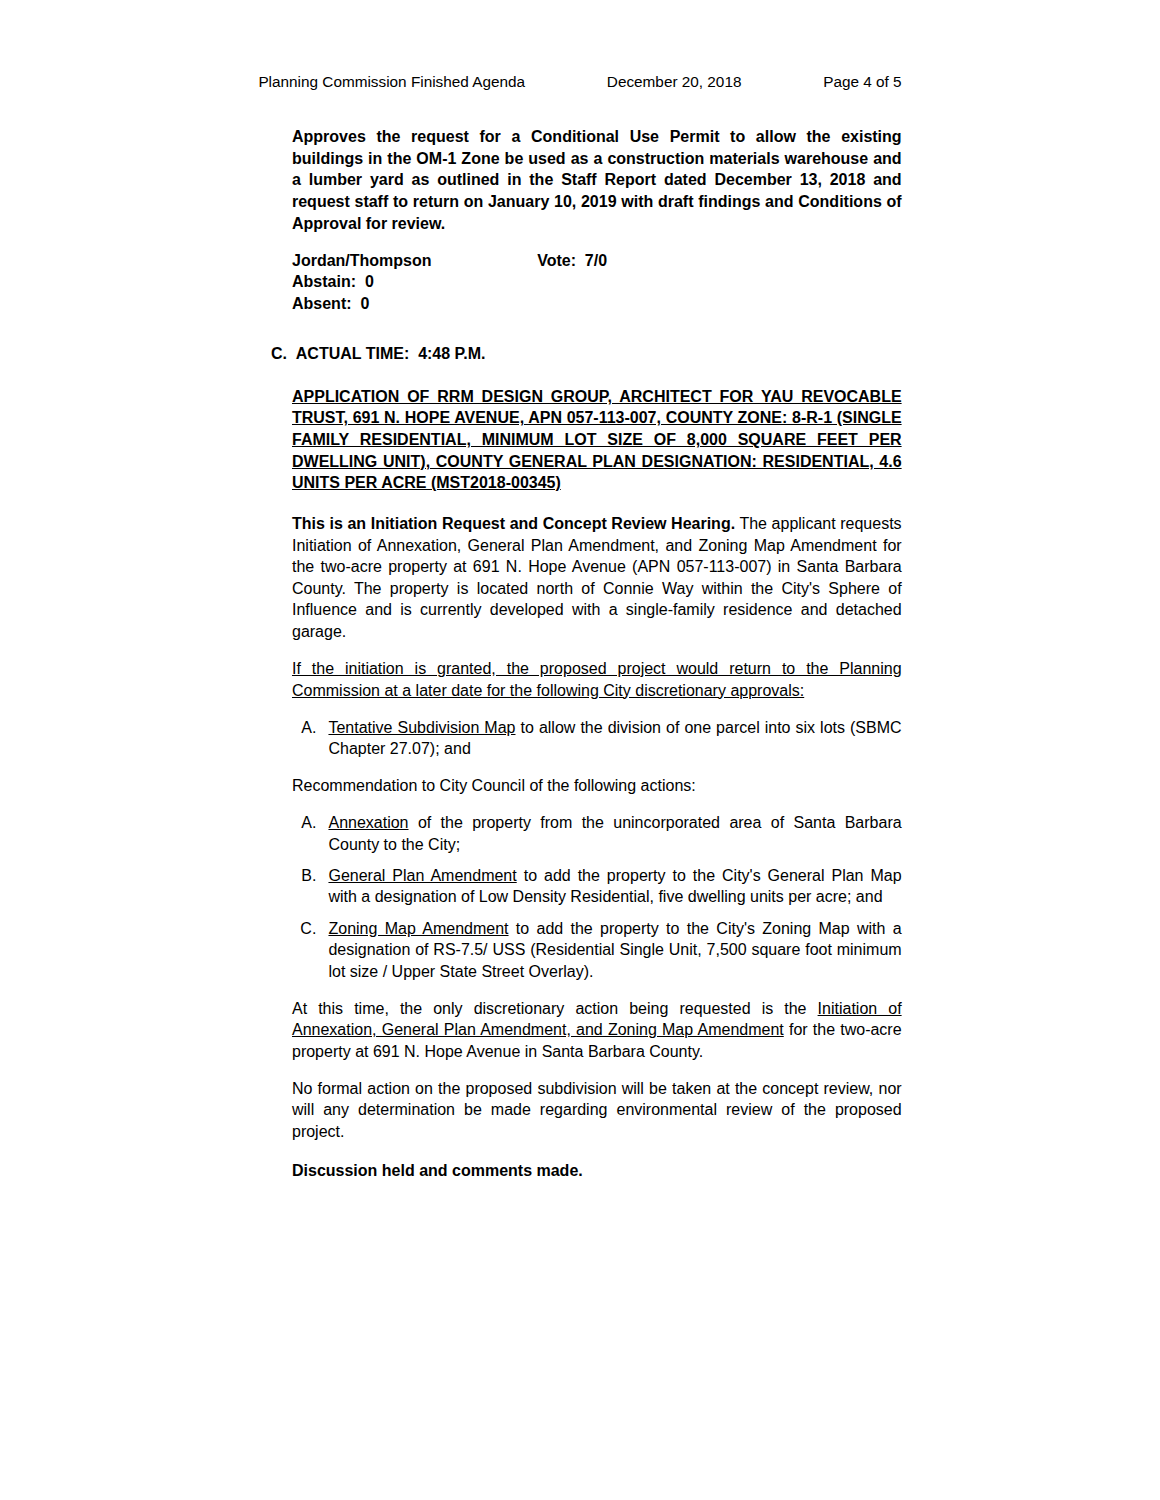Planning Commission Finished Agenda
December 20, 2018
Page 4 of 5
Approves the request for a Conditional Use Permit to allow the existing buildings in the OM-1 Zone be used as a construction materials warehouse and a lumber yard as outlined in the Staff Report dated December 13, 2018 and request staff to return on January 10, 2019 with draft findings and Conditions of Approval for review.
Jordan/Thompson Vote: 7/0
Abstain: 0
Absent: 0
C. ACTUAL TIME: 4:48 P.M.
APPLICATION OF RRM DESIGN GROUP, ARCHITECT FOR YAU REVOCABLE TRUST, 691 N. HOPE AVENUE, APN 057-113-007, COUNTY ZONE: 8-R-1 (SINGLE FAMILY RESIDENTIAL, MINIMUM LOT SIZE OF 8,000 SQUARE FEET PER DWELLING UNIT), COUNTY GENERAL PLAN DESIGNATION: RESIDENTIAL, 4.6 UNITS PER ACRE (MST2018-00345)
This is an Initiation Request and Concept Review Hearing. The applicant requests Initiation of Annexation, General Plan Amendment, and Zoning Map Amendment for the two-acre property at 691 N. Hope Avenue (APN 057-113-007) in Santa Barbara County. The property is located north of Connie Way within the City's Sphere of Influence and is currently developed with a single-family residence and detached garage.
If the initiation is granted, the proposed project would return to the Planning Commission at a later date for the following City discretionary approvals:
Tentative Subdivision Map to allow the division of one parcel into six lots (SBMC Chapter 27.07); and
Recommendation to City Council of the following actions:
Annexation of the property from the unincorporated area of Santa Barbara County to the City;
General Plan Amendment to add the property to the City's General Plan Map with a designation of Low Density Residential, five dwelling units per acre; and
Zoning Map Amendment to add the property to the City's Zoning Map with a designation of RS-7.5/ USS (Residential Single Unit, 7,500 square foot minimum lot size / Upper State Street Overlay).
At this time, the only discretionary action being requested is the Initiation of Annexation, General Plan Amendment, and Zoning Map Amendment for the two-acre property at 691 N. Hope Avenue in Santa Barbara County.
No formal action on the proposed subdivision will be taken at the concept review, nor will any determination be made regarding environmental review of the proposed project.
Discussion held and comments made.